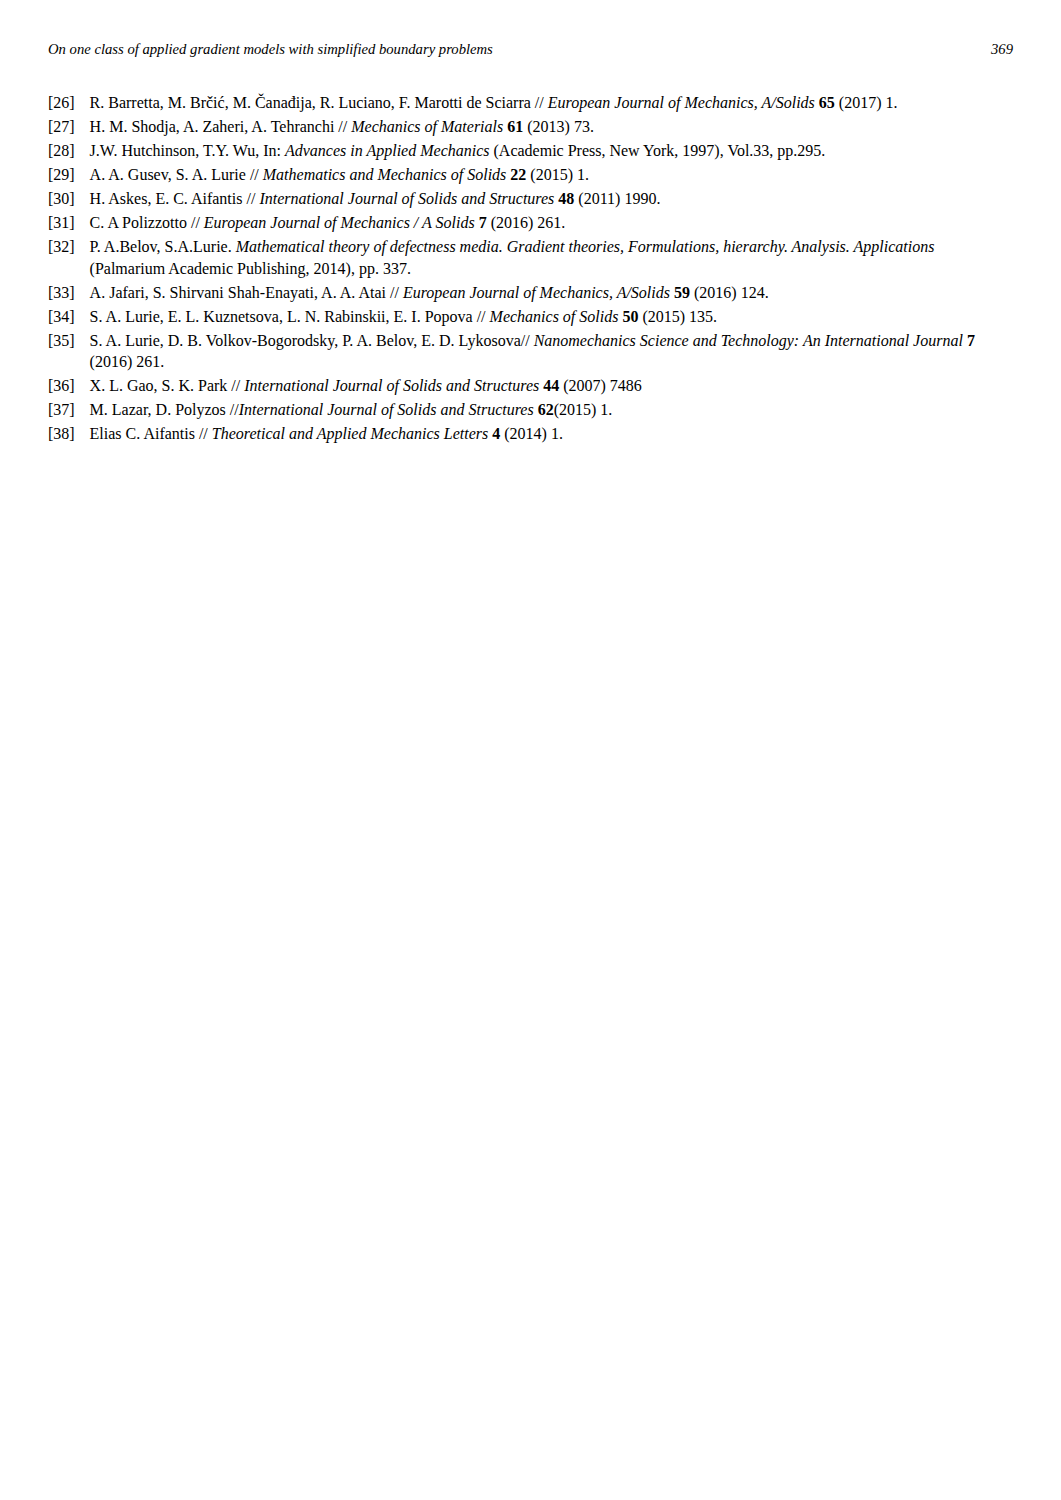On one class of applied gradient models with simplified boundary problems 369
[26] R. Barretta, M. Brčić, M. Čanađija, R. Luciano, F. Marotti de Sciarra // European Journal of Mechanics, A/Solids 65 (2017) 1.
[27] H. M. Shodja, A. Zaheri, A. Tehranchi // Mechanics of Materials 61 (2013) 73.
[28] J.W. Hutchinson, T.Y. Wu, In: Advances in Applied Mechanics (Academic Press, New York, 1997), Vol.33, pp.295.
[29] A. A. Gusev, S. A. Lurie // Mathematics and Mechanics of Solids 22 (2015) 1.
[30] H. Askes, E. C. Aifantis // International Journal of Solids and Structures 48 (2011) 1990.
[31] C. A Polizzotto // European Journal of Mechanics / A Solids 7 (2016) 261.
[32] P. A.Belov, S.A.Lurie. Mathematical theory of defectness media. Gradient theories, Formulations, hierarchy. Analysis. Applications (Palmarium Academic Publishing, 2014), pp. 337.
[33] A. Jafari, S. Shirvani Shah-Enayati, A. A. Atai // European Journal of Mechanics, A/Solids 59 (2016) 124.
[34] S. A. Lurie, E. L. Kuznetsova, L. N. Rabinskii, E. I. Popova // Mechanics of Solids 50 (2015) 135.
[35] S. A. Lurie, D. B. Volkov-Bogorodsky, P. A. Belov, E. D. Lykosova// Nanomechanics Science and Technology: An International Journal 7 (2016) 261.
[36] X. L. Gao, S. K. Park // International Journal of Solids and Structures 44 (2007) 7486
[37] M. Lazar, D. Polyzos //International Journal of Solids and Structures 62(2015) 1.
[38] Elias C. Aifantis // Theoretical and Applied Mechanics Letters 4 (2014) 1.